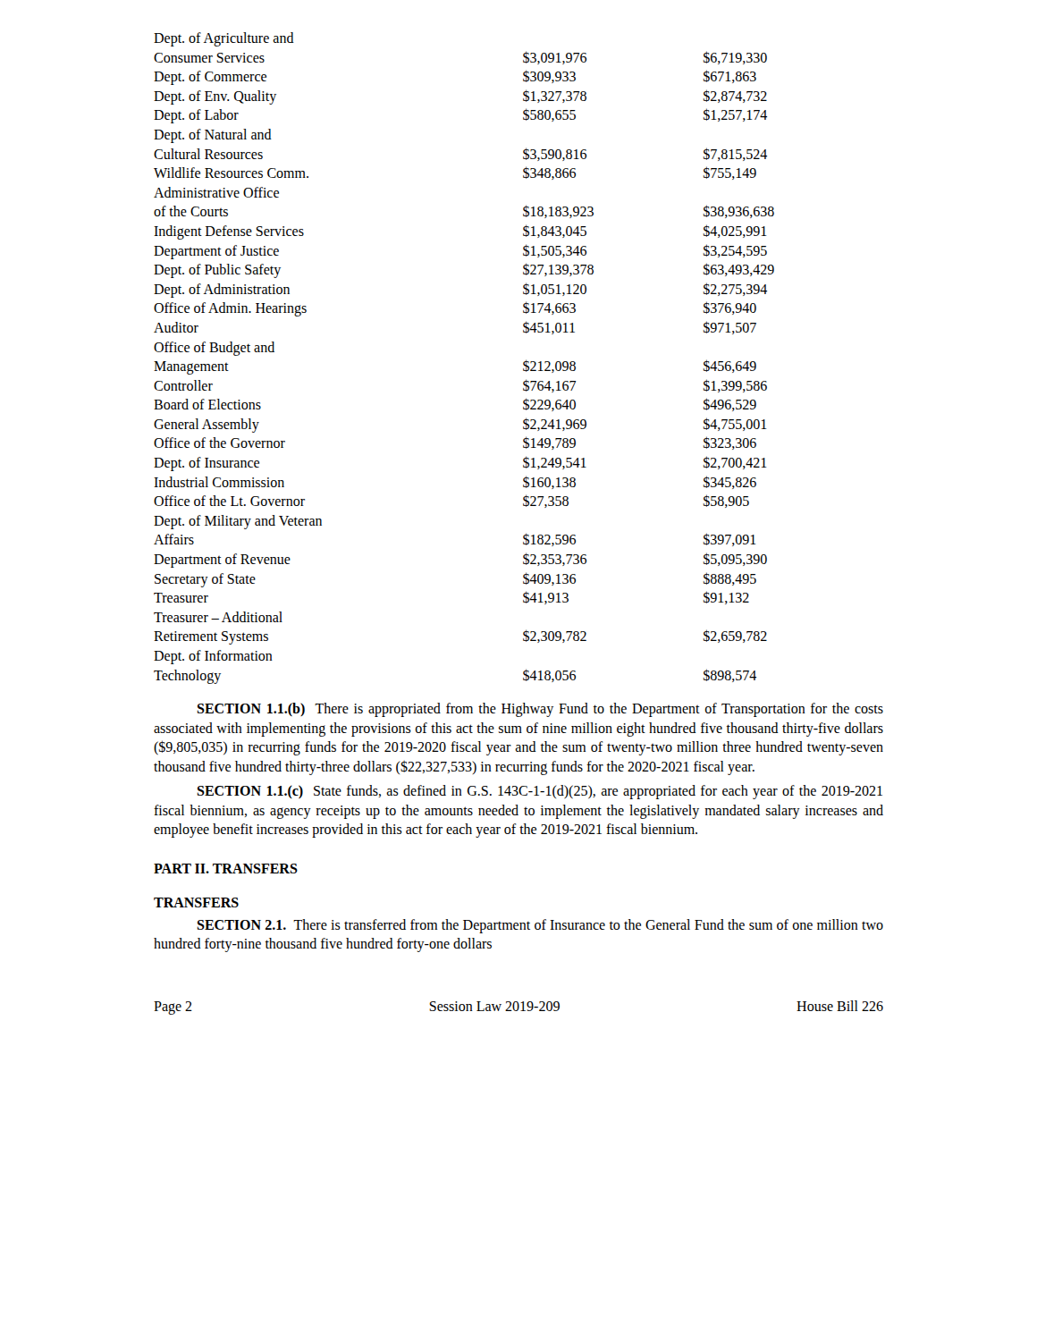| Dept. of Agriculture and | | |
| Consumer Services | $3,091,976 | $6,719,330 |
| Dept. of Commerce | $309,933 | $671,863 |
| Dept. of Env. Quality | $1,327,378 | $2,874,732 |
| Dept. of Labor | $580,655 | $1,257,174 |
| Dept. of Natural and | | |
| Cultural Resources | $3,590,816 | $7,815,524 |
| Wildlife Resources Comm. | $348,866 | $755,149 |
| Administrative Office | | |
| of the Courts | $18,183,923 | $38,936,638 |
| Indigent Defense Services | $1,843,045 | $4,025,991 |
| Department of Justice | $1,505,346 | $3,254,595 |
| Dept. of Public Safety | $27,139,378 | $63,493,429 |
| Dept. of Administration | $1,051,120 | $2,275,394 |
| Office of Admin. Hearings | $174,663 | $376,940 |
| Auditor | $451,011 | $971,507 |
| Office of Budget and | | |
| Management | $212,098 | $456,649 |
| Controller | $764,167 | $1,399,586 |
| Board of Elections | $229,640 | $496,529 |
| General Assembly | $2,241,969 | $4,755,001 |
| Office of the Governor | $149,789 | $323,306 |
| Dept. of Insurance | $1,249,541 | $2,700,421 |
| Industrial Commission | $160,138 | $345,826 |
| Office of the Lt. Governor | $27,358 | $58,905 |
| Dept. of Military and Veteran | | |
| Affairs | $182,596 | $397,091 |
| Department of Revenue | $2,353,736 | $5,095,390 |
| Secretary of State | $409,136 | $888,495 |
| Treasurer | $41,913 | $91,132 |
| Treasurer – Additional | | |
| Retirement Systems | $2,309,782 | $2,659,782 |
| Dept. of Information | | |
| Technology | $418,056 | $898,574 |
SECTION 1.1.(b) There is appropriated from the Highway Fund to the Department of Transportation for the costs associated with implementing the provisions of this act the sum of nine million eight hundred five thousand thirty-five dollars ($9,805,035) in recurring funds for the 2019-2020 fiscal year and the sum of twenty-two million three hundred twenty-seven thousand five hundred thirty-three dollars ($22,327,533) in recurring funds for the 2020-2021 fiscal year.
SECTION 1.1.(c) State funds, as defined in G.S. 143C-1-1(d)(25), are appropriated for each year of the 2019-2021 fiscal biennium, as agency receipts up to the amounts needed to implement the legislatively mandated salary increases and employee benefit increases provided in this act for each year of the 2019-2021 fiscal biennium.
PART II. TRANSFERS
TRANSFERS
SECTION 2.1. There is transferred from the Department of Insurance to the General Fund the sum of one million two hundred forty-nine thousand five hundred forty-one dollars
Page 2 Session Law 2019-209 House Bill 226